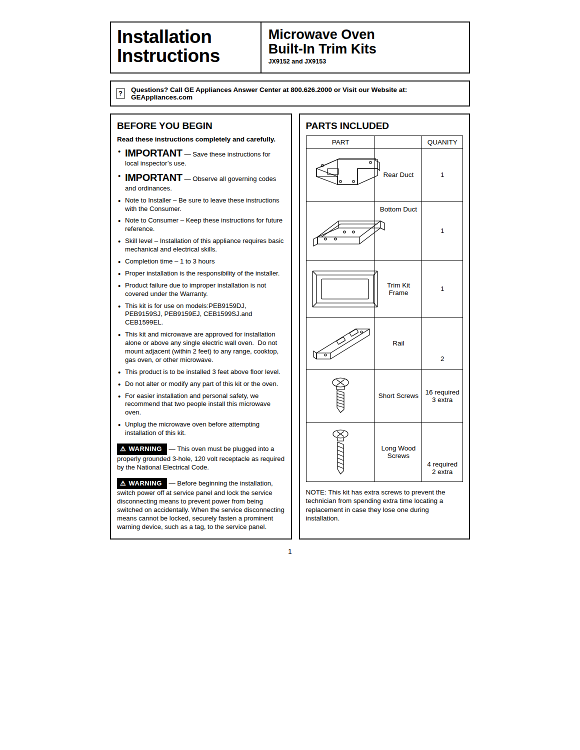Installation
Instructions
Microwave Oven
Built-In Trim Kits
JX9152 and JX9153
?
Questions? Call GE Appliances Answer Center at 800.626.2000 or Visit our Website at: GEAppliances.com
BEFORE YOU BEGIN
Read these instructions completely and carefully.
IMPORTANT — Save these instructions for local inspector’s use.
IMPORTANT — Observe all governing codes and ordinances.
Note to Installer – Be sure to leave these instructions with the Consumer.
Note to Consumer – Keep these instructions for future reference.
Skill level – Installation of this appliance requires basic mechanical and electrical skills.
Completion time – 1 to 3 hours
Proper installation is the responsibility of the installer.
Product failure due to improper installation is not covered under the Warranty.
This kit is for use on models:PEB9159DJ, PEB9159SJ, PEB9159EJ, CEB1599SJ.and CEB1599EL.
This kit and microwave are approved for installation alone or above any single electric wall oven. Do not mount adjacent (within 2 feet) to any range, cooktop, gas oven, or other microwave.
This product is to be installed 3 feet above floor level.
Do not alter or modify any part of this kit or the oven.
For easier installation and personal safety, we recommend that two people install this microwave oven.
Unplug the microwave oven before attempting installation of this kit.
⚠WARNING — This oven must be plugged into a properly grounded 3-hole, 120 volt receptacle as required by the National Electrical Code.
⚠WARNING — Before beginning the installation, switch power off at service panel and lock the service disconnecting means to prevent power from being switched on accidentally. When the service disconnecting means cannot be locked, securely fasten a prominent warning device, such as a tag, to the service panel.
PARTS INCLUDED
| PART | | QUANITY |
| --- | --- | --- |
| | Rear Duct | 1 |
| | Bottom Duct | 1 |
| | Trim Kit Frame | 1 |
| | Rail | 2 |
| | Short Screws | 16 required 3 extra |
| | Long Wood Screws | 4 required 2 extra |
NOTE: This kit has extra screws to prevent the technician from spending extra time locating a replacement in case they lose one during installation.
1